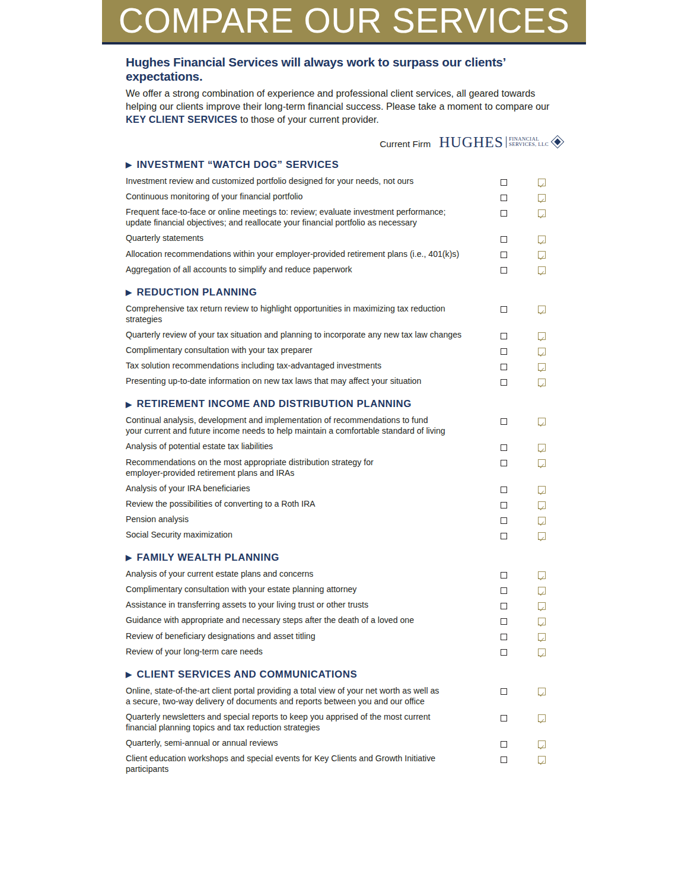COMPARE OUR SERVICES
Hughes Financial Services will always work to surpass our clients’ expectations.
We offer a strong combination of experience and professional client services, all geared towards helping our clients improve their long-term financial success. Please take a moment to compare our KEY CLIENT SERVICES to those of your current provider.
Current Firm HUGHES FINANCIAL
SERVICES, LLC
▶ INVESTMENT “WATCH DOG” SERVICES
| Investment review and customized portfolio designed for your needs, not ours | | |
| Continuous monitoring of your financial portfolio | | |
| Frequent face-to-face or online meetings to: review; evaluate investment performance; update financial objectives; and reallocate your financial portfolio as necessary | | |
| Quarterly statements | | |
| Allocation recommendations within your employer-provided retirement plans (i.e., 401(k)s) | | |
| Aggregation of all accounts to simplify and reduce paperwork | | |
▶ REDUCTION PLANNING
| Comprehensive tax return review to highlight opportunities in maximizing tax reduction strategies | | |
| Quarterly review of your tax situation and planning to incorporate any new tax law changes | | |
| Complimentary consultation with your tax preparer | | |
| Tax solution recommendations including tax-advantaged investments | | |
| Presenting up-to-date information on new tax laws that may affect your situation | | |
▶ RETIREMENT INCOME AND DISTRIBUTION PLANNING
| Continual analysis, development and implementation of recommendations to fund your current and future income needs to help maintain a comfortable standard of living | | |
| Analysis of potential estate tax liabilities | | |
| Recommendations on the most appropriate distribution strategy for employer-provided retirement plans and IRAs | | |
| Analysis of your IRA beneficiaries | | |
| Review the possibilities of converting to a Roth IRA | | |
| Pension analysis | | |
| Social Security maximization | | |
▶ FAMILY WEALTH PLANNING
| Analysis of your current estate plans and concerns | | |
| Complimentary consultation with your estate planning attorney | | |
| Assistance in transferring assets to your living trust or other trusts | | |
| Guidance with appropriate and necessary steps after the death of a loved one | | |
| Review of beneficiary designations and asset titling | | |
| Review of your long-term care needs | | |
▶ CLIENT SERVICES AND COMMUNICATIONS
| Online, state-of-the-art client portal providing a total view of your net worth as well as a secure, two-way delivery of documents and reports between you and our office | | |
| Quarterly newsletters and special reports to keep you apprised of the most current financial planning topics and tax reduction strategies | | |
| Quarterly, semi-annual or annual reviews | | |
| Client education workshops and special events for Key Clients and Growth Initiative participants | | |